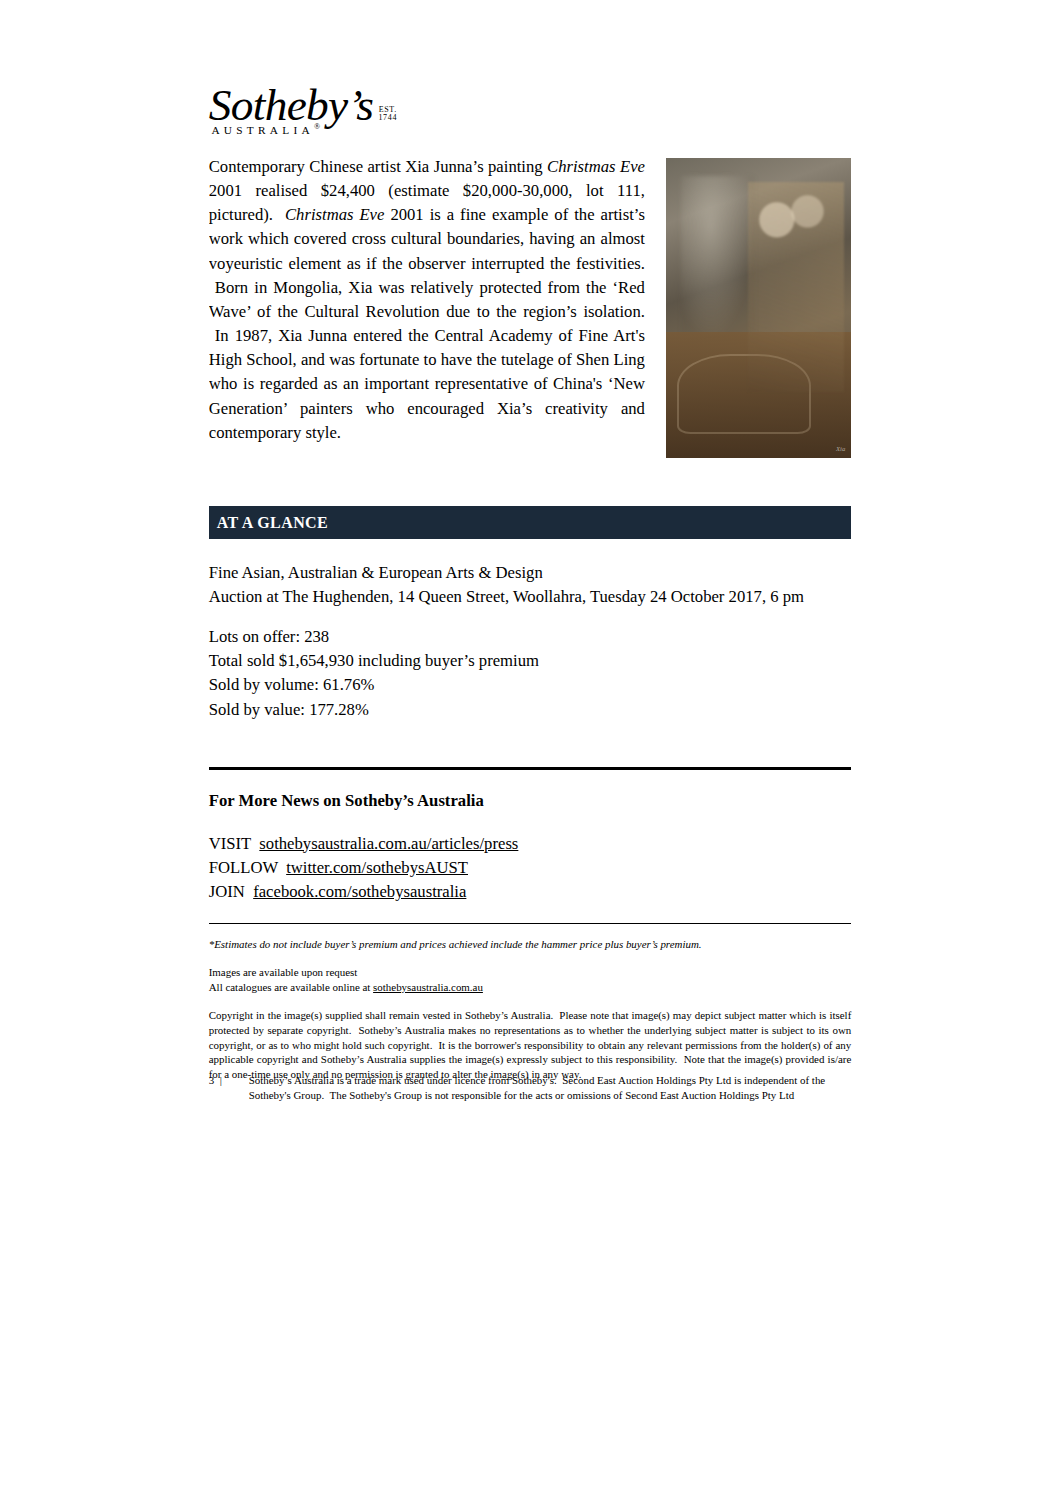Sotheby’s EST.
1744
AUSTRALIA®
Xia
Contemporary Chinese artist Xia Junna’s painting Christmas Eve 2001 realised $24,400 (estimate $20,000-30,000, lot 111, pictured). Christmas Eve 2001 is a fine example of the artist’s work which covered cross cultural boundaries, having an almost voyeuristic element as if the observer interrupted the festivities. Born in Mongolia, Xia was relatively protected from the ‘Red Wave’ of the Cultural Revolution due to the region’s isolation. In 1987, Xia Junna entered the Central Academy of Fine Art's High School, and was fortunate to have the tutelage of Shen Ling who is regarded as an important representative of China's ‘New Generation’ painters who encouraged Xia’s creativity and contemporary style.
AT A GLANCE
Fine Asian, Australian & European Arts & Design
Auction at The Hughenden, 14 Queen Street, Woollahra, Tuesday 24 October 2017, 6 pm
Lots on offer: 238
Total sold $1,654,930 including buyer’s premium
Sold by volume: 61.76%
Sold by value: 177.28%
For More News on Sotheby’s Australia
VISIT sothebysaustralia.com.au/articles/press
FOLLOW twitter.com/sothebysAUST
JOIN facebook.com/sothebysaustralia
*Estimates do not include buyer’s premium and prices achieved include the hammer price plus buyer’s premium.
Images are available upon request
All catalogues are available online at sothebysaustralia.com.au
Copyright in the image(s) supplied shall remain vested in Sotheby’s Australia. Please note that image(s) may depict subject matter which is itself protected by separate copyright. Sotheby’s Australia makes no representations as to whether the underlying subject matter is subject to its own copyright, or as to who might hold such copyright. It is the borrower's responsibility to obtain any relevant permissions from the holder(s) of any applicable copyright and Sotheby’s Australia supplies the image(s) expressly subject to this responsibility. Note that the image(s) provided is/are for a one-time use only and no permission is granted to alter the image(s) in any way.
3 |
Sotheby’s Australia is a trade mark used under licence from Sotheby's. Second East Auction Holdings Pty Ltd is independent of the Sotheby's Group. The Sotheby's Group is not responsible for the acts or omissions of Second East Auction Holdings Pty Ltd